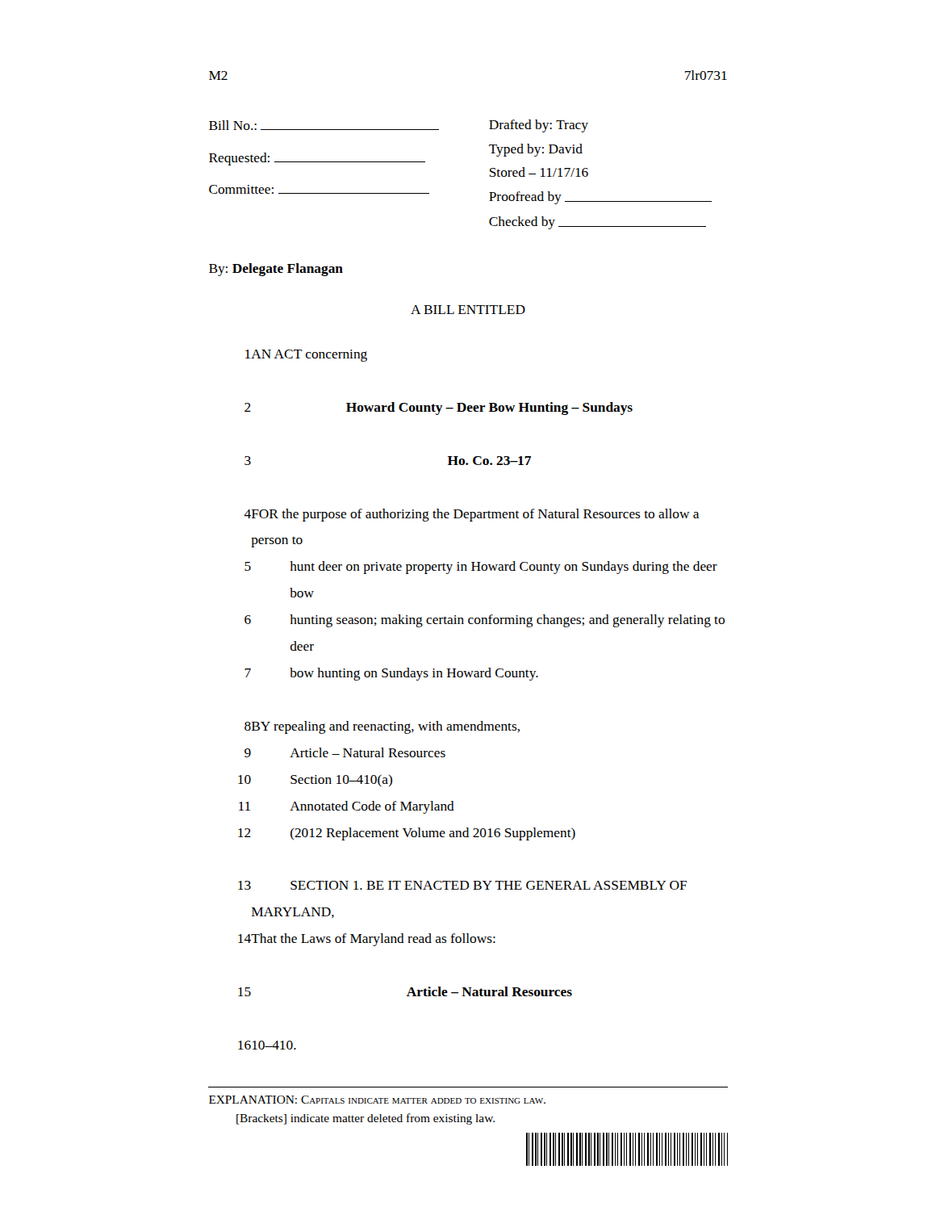M2
7lr0731
Bill No.:
Requested:
Committee:
Drafted by: Tracy
Typed by: David
Stored – 11/17/16
Proofread by
Checked by
By: Delegate Flanagan
A BILL ENTITLED
| 1 | AN ACT concerning |
| 2 | Howard County – Deer Bow Hunting – Sundays |
| 3 | Ho. Co. 23–17 |
| 4 | FOR the purpose of authorizing the Department of Natural Resources to allow a person to |
| 5 | hunt deer on private property in Howard County on Sundays during the deer bow |
| 6 | hunting season; making certain conforming changes; and generally relating to deer |
| 7 | bow hunting on Sundays in Howard County. |
| 8 | BY repealing and reenacting, with amendments, |
| 9 | Article – Natural Resources |
| 10 | Section 10–410(a) |
| 11 | Annotated Code of Maryland |
| 12 | (2012 Replacement Volume and 2016 Supplement) |
| 13 | SECTION 1. BE IT ENACTED BY THE GENERAL ASSEMBLY OF MARYLAND, |
| 14 | That the Laws of Maryland read as follows: |
| 15 | Article – Natural Resources |
| 16 | 10–410. |
EXPLANATION: Capitals indicate matter added to existing law.
[Brackets] indicate matter deleted from existing law.